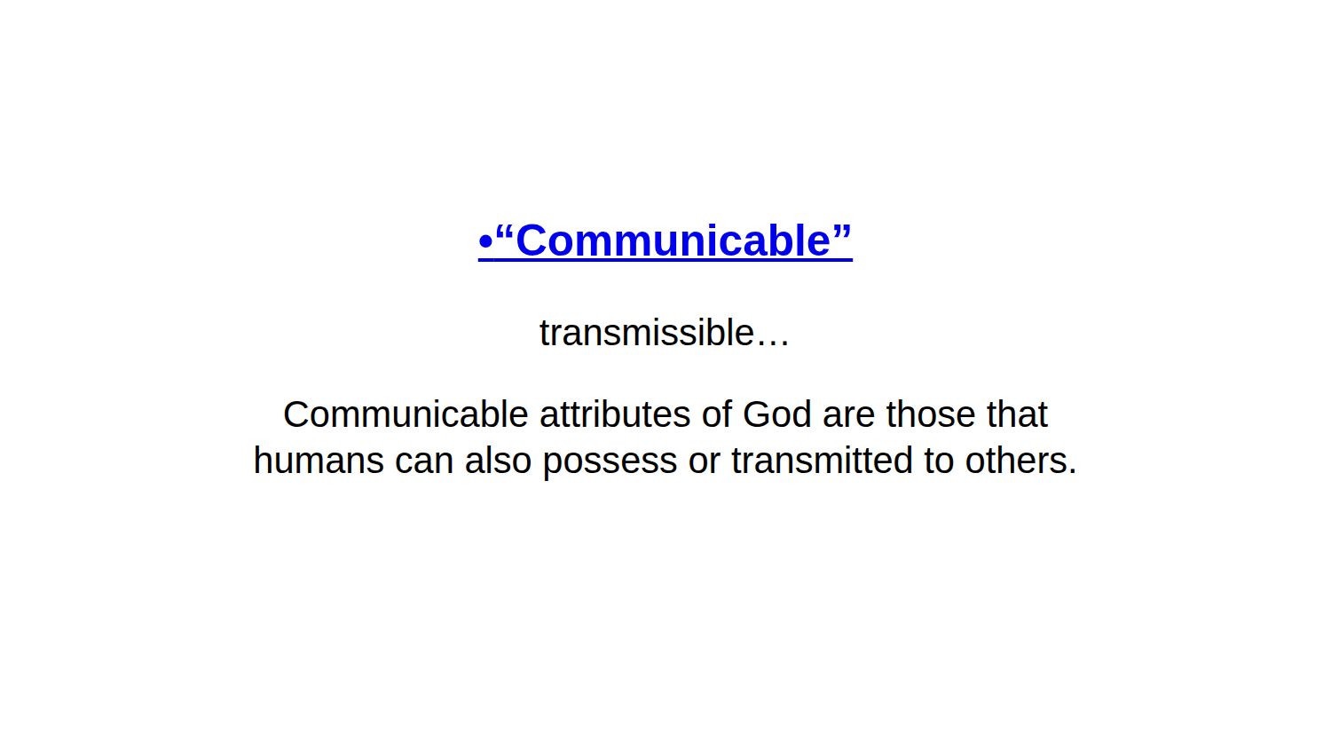•“Communicable”
transmissible…
Communicable attributes of God are those that humans can also possess or transmitted to others.